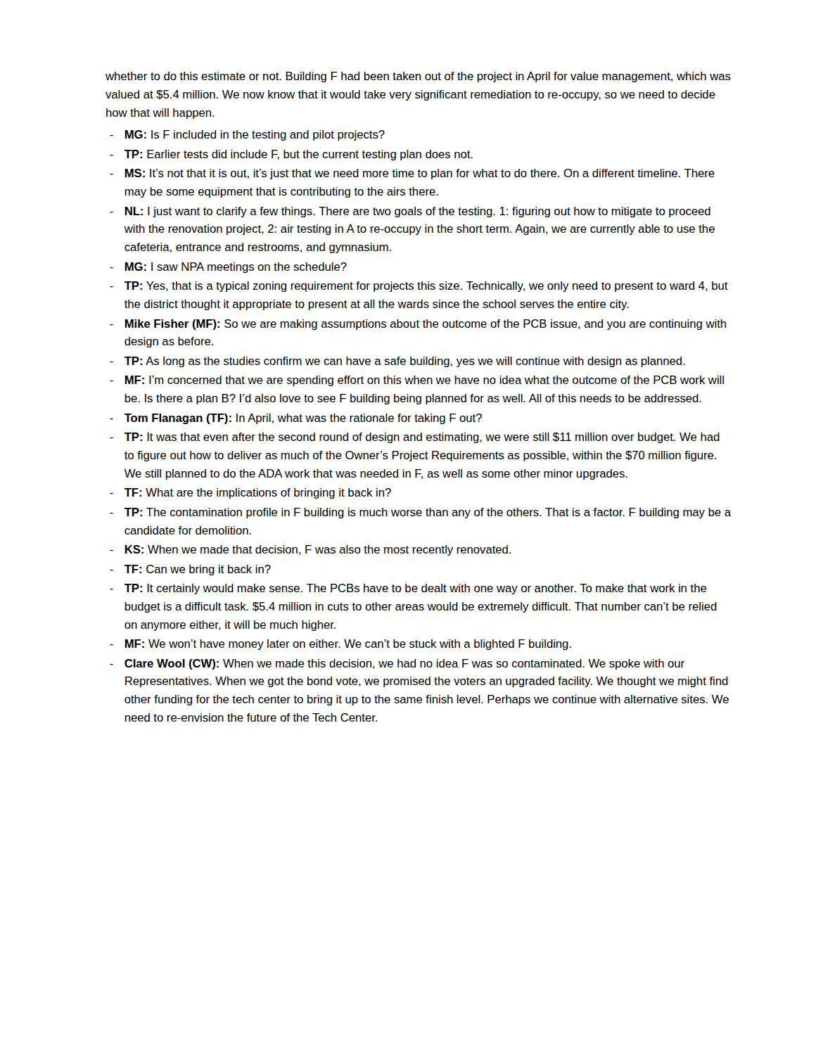whether to do this estimate or not. Building F had been taken out of the project in April for value management, which was valued at $5.4 million. We now know that it would take very significant remediation to re-occupy, so we need to decide how that will happen.
MG: Is F included in the testing and pilot projects?
TP: Earlier tests did include F, but the current testing plan does not.
MS: It’s not that it is out, it’s just that we need more time to plan for what to do there. On a different timeline. There may be some equipment that is contributing to the airs there.
NL: I just want to clarify a few things. There are two goals of the testing. 1: figuring out how to mitigate to proceed with the renovation project, 2: air testing in A to re-occupy in the short term. Again, we are currently able to use the cafeteria, entrance and restrooms, and gymnasium.
MG: I saw NPA meetings on the schedule?
TP: Yes, that is a typical zoning requirement for projects this size. Technically, we only need to present to ward 4, but the district thought it appropriate to present at all the wards since the school serves the entire city.
Mike Fisher (MF): So we are making assumptions about the outcome of the PCB issue, and you are continuing with design as before.
TP: As long as the studies confirm we can have a safe building, yes we will continue with design as planned.
MF: I’m concerned that we are spending effort on this when we have no idea what the outcome of the PCB work will be. Is there a plan B? I’d also love to see F building being planned for as well. All of this needs to be addressed.
Tom Flanagan (TF): In April, what was the rationale for taking F out?
TP: It was that even after the second round of design and estimating, we were still $11 million over budget. We had to figure out how to deliver as much of the Owner’s Project Requirements as possible, within the $70 million figure. We still planned to do the ADA work that was needed in F, as well as some other minor upgrades.
TF: What are the implications of bringing it back in?
TP: The contamination profile in F building is much worse than any of the others. That is a factor. F building may be a candidate for demolition.
KS: When we made that decision, F was also the most recently renovated.
TF: Can we bring it back in?
TP: It certainly would make sense. The PCBs have to be dealt with one way or another. To make that work in the budget is a difficult task. $5.4 million in cuts to other areas would be extremely difficult. That number can’t be relied on anymore either, it will be much higher.
MF: We won’t have money later on either. We can’t be stuck with a blighted F building.
Clare Wool (CW): When we made this decision, we had no idea F was so contaminated. We spoke with our Representatives. When we got the bond vote, we promised the voters an upgraded facility. We thought we might find other funding for the tech center to bring it up to the same finish level. Perhaps we continue with alternative sites. We need to re-envision the future of the Tech Center.